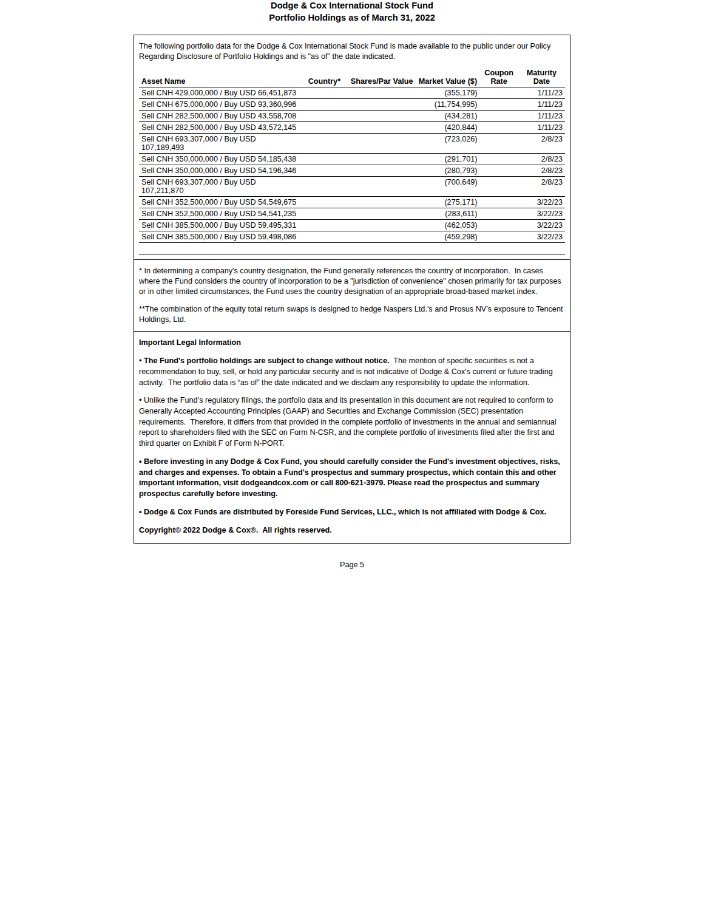Dodge & Cox International Stock Fund
Portfolio Holdings as of March 31, 2022
The following portfolio data for the Dodge & Cox International Stock Fund is made available to the public under our Policy Regarding Disclosure of Portfolio Holdings and is "as of" the date indicated.
| Asset Name | Country* | Shares/Par Value | Market Value ($) | Coupon Rate | Maturity Date |
| --- | --- | --- | --- | --- | --- |
| Sell CNH 429,000,000 / Buy USD 66,451,873 | | | (355,179) | | 1/11/23 |
| Sell CNH 675,000,000 / Buy USD 93,360,996 | | | (11,754,995) | | 1/11/23 |
| Sell CNH 282,500,000 / Buy USD 43,558,708 | | | (434,281) | | 1/11/23 |
| Sell CNH 282,500,000 / Buy USD 43,572,145 | | | (420,844) | | 1/11/23 |
| Sell CNH 693,307,000 / Buy USD 107,189,493 | | | (723,026) | | 2/8/23 |
| Sell CNH 350,000,000 / Buy USD 54,185,438 | | | (291,701) | | 2/8/23 |
| Sell CNH 350,000,000 / Buy USD 54,196,346 | | | (280,793) | | 2/8/23 |
| Sell CNH 693,307,000 / Buy USD 107,211,870 | | | (700,649) | | 2/8/23 |
| Sell CNH 352,500,000 / Buy USD 54,549,675 | | | (275,171) | | 3/22/23 |
| Sell CNH 352,500,000 / Buy USD 54,541,235 | | | (283,611) | | 3/22/23 |
| Sell CNH 385,500,000 / Buy USD 59,495,331 | | | (462,053) | | 3/22/23 |
| Sell CNH 385,500,000 / Buy USD 59,498,086 | | | (459,298) | | 3/22/23 |
* In determining a company's country designation, the Fund generally references the country of incorporation. In cases where the Fund considers the country of incorporation to be a "jurisdiction of convenience" chosen primarily for tax purposes or in other limited circumstances, the Fund uses the country designation of an appropriate broad-based market index.
**The combination of the equity total return swaps is designed to hedge Naspers Ltd.'s and Prosus NV’s exposure to Tencent Holdings, Ltd.
Important Legal Information
• The Fund's portfolio holdings are subject to change without notice. The mention of specific securities is not a recommendation to buy, sell, or hold any particular security and is not indicative of Dodge & Cox's current or future trading activity. The portfolio data is “as of” the date indicated and we disclaim any responsibility to update the information.
• Unlike the Fund’s regulatory filings, the portfolio data and its presentation in this document are not required to conform to Generally Accepted Accounting Principles (GAAP) and Securities and Exchange Commission (SEC) presentation requirements. Therefore, it differs from that provided in the complete portfolio of investments in the annual and semiannual report to shareholders filed with the SEC on Form N-CSR, and the complete portfolio of investments filed after the first and third quarter on Exhibit F of Form N-PORT.
• Before investing in any Dodge & Cox Fund, you should carefully consider the Fund's investment objectives, risks, and charges and expenses. To obtain a Fund's prospectus and summary prospectus, which contain this and other important information, visit dodgeandcox.com or call 800-621-3979. Please read the prospectus and summary prospectus carefully before investing.
• Dodge & Cox Funds are distributed by Foreside Fund Services, LLC., which is not affiliated with Dodge & Cox.
Copyright© 2022 Dodge & Cox®. All rights reserved.
Page 5